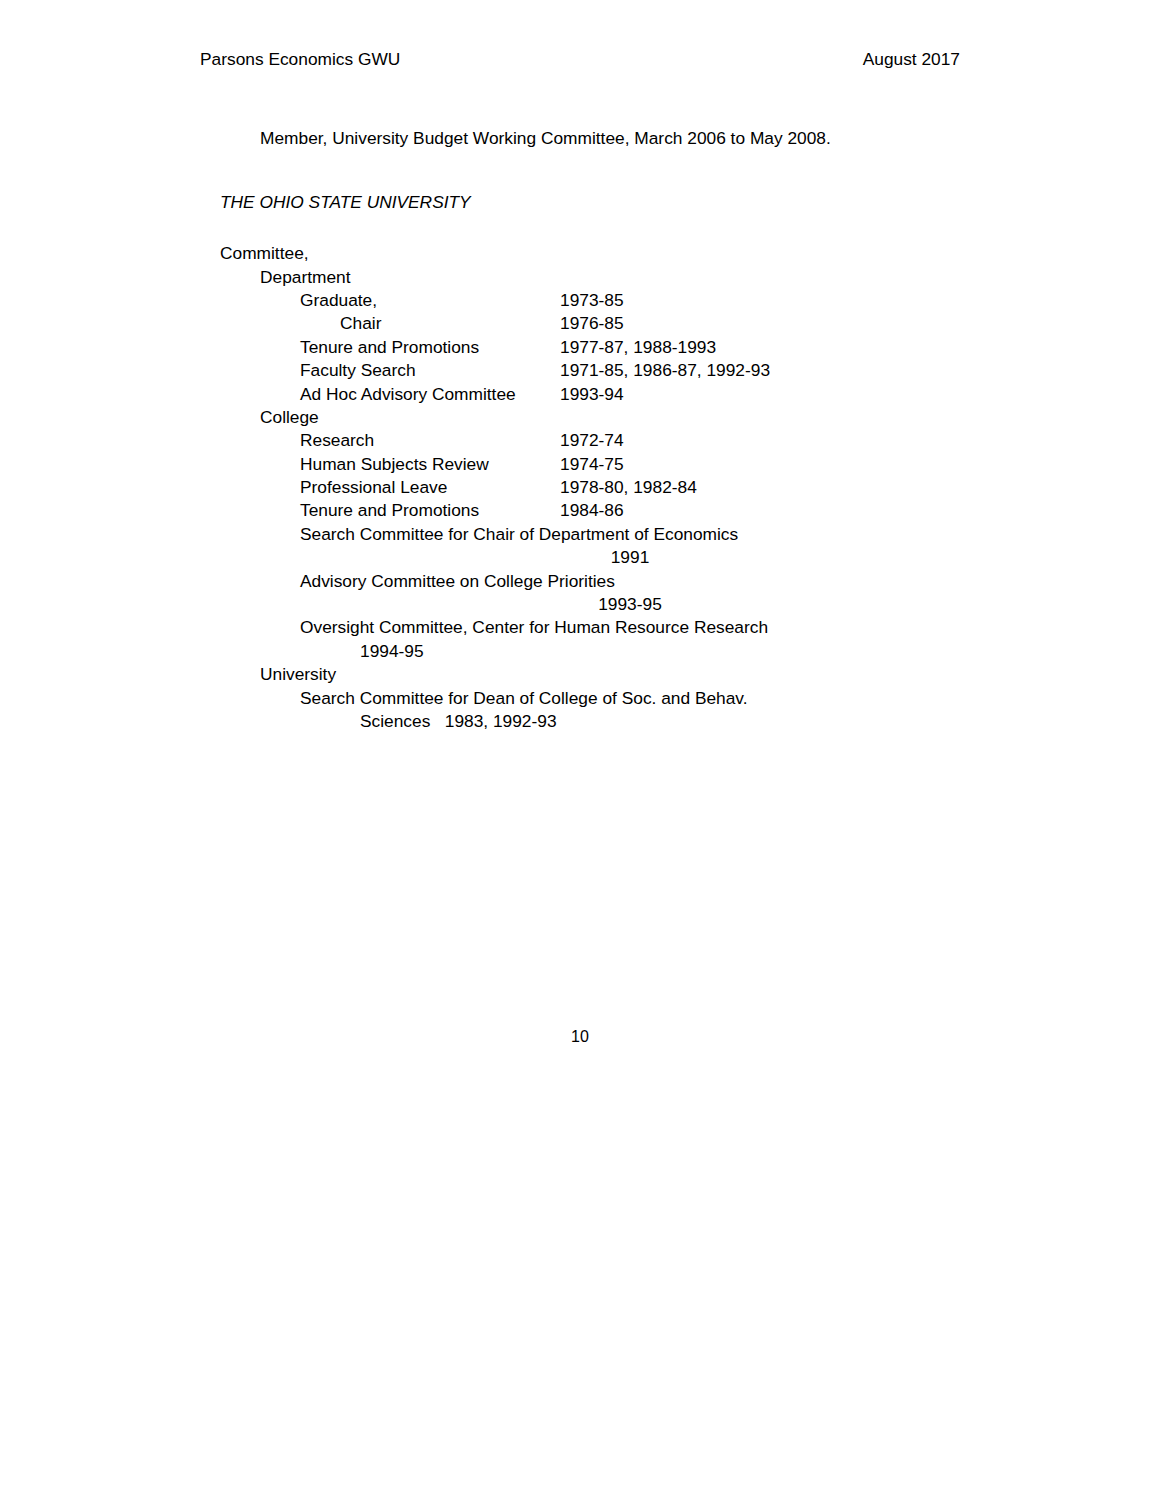Parsons Economics GWU
August 2017
Member, University Budget Working Committee, March 2006 to May 2008.
THE OHIO STATE UNIVERSITY
Committee,
Department
Graduate, 1973-85
Chair 1976-85
Tenure and Promotions 1977-87, 1988-1993
Faculty Search 1971-85, 1986-87, 1992-93
Ad Hoc Advisory Committee 1993-94
College
Research 1972-74
Human Subjects Review 1974-75
Professional Leave 1978-80, 1982-84
Tenure and Promotions 1984-86
Search Committee for Chair of Department of Economics
1991
Advisory Committee on College Priorities
1993-95
Oversight Committee, Center for Human Resource Research
1994-95
University
Search Committee for Dean of College of Soc. and Behav.
Sciences 1983, 1992-93
10